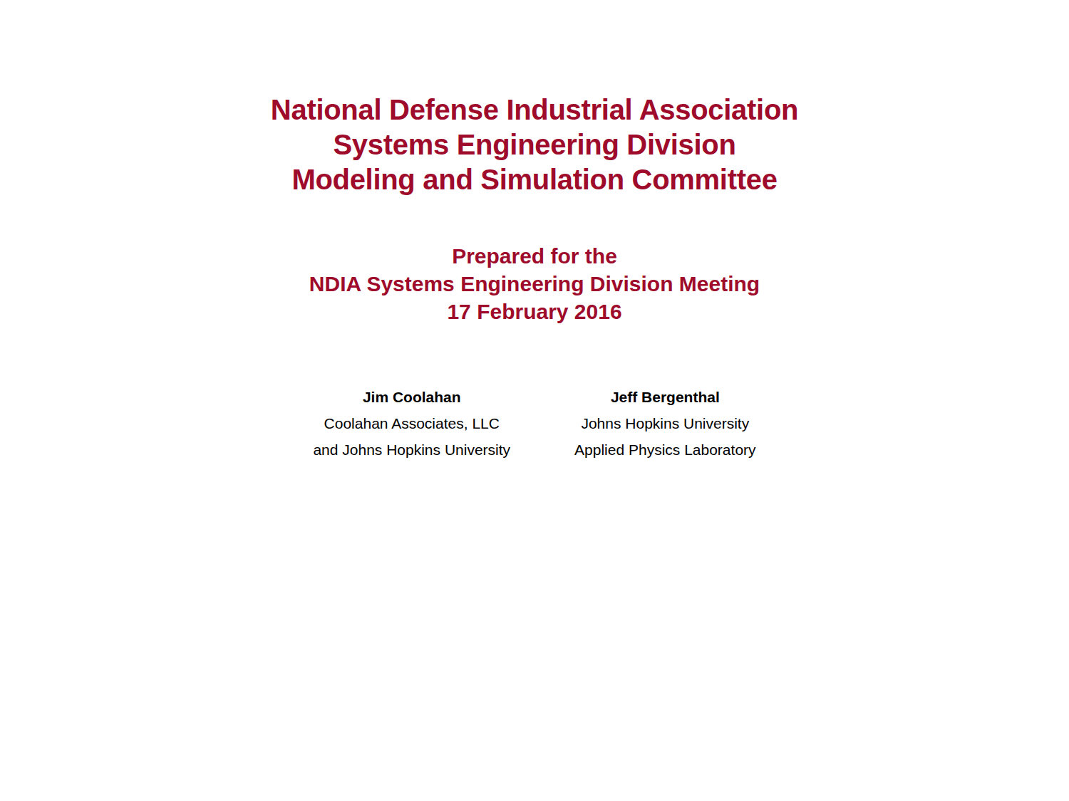National Defense Industrial Association
Systems Engineering Division
Modeling and Simulation Committee
Prepared for the
NDIA Systems Engineering Division Meeting
17 February 2016
Jim Coolahan
Coolahan Associates, LLC
and Johns Hopkins University
Jeff Bergenthal
Johns Hopkins University
Applied Physics Laboratory